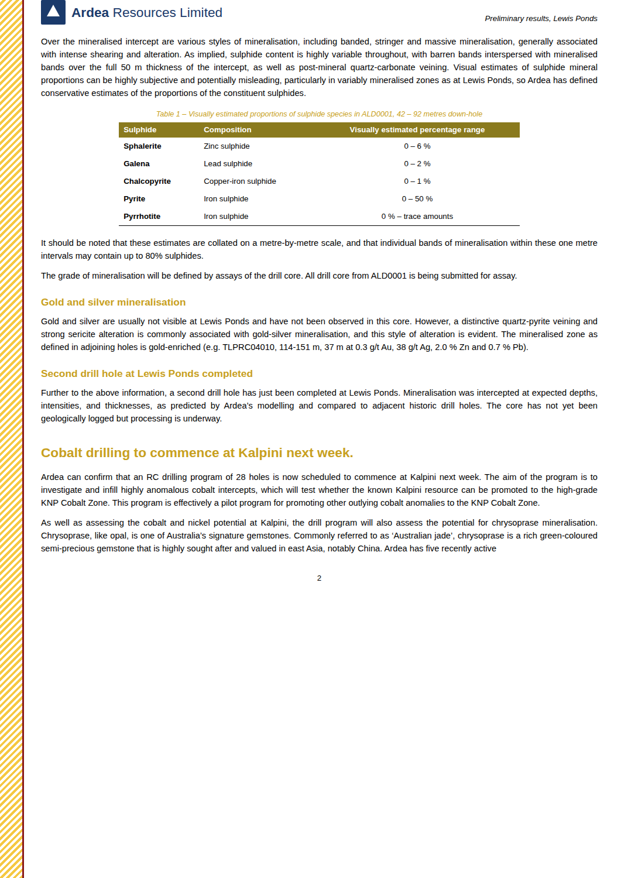Ardea Resources Limited
Preliminary results, Lewis Ponds
Over the mineralised intercept are various styles of mineralisation, including banded, stringer and massive mineralisation, generally associated with intense shearing and alteration. As implied, sulphide content is highly variable throughout, with barren bands interspersed with mineralised bands over the full 50 m thickness of the intercept, as well as post-mineral quartz-carbonate veining. Visual estimates of sulphide mineral proportions can be highly subjective and potentially misleading, particularly in variably mineralised zones as at Lewis Ponds, so Ardea has defined conservative estimates of the proportions of the constituent sulphides.
Table 1 – Visually estimated proportions of sulphide species in ALD0001, 42 – 92 metres down-hole
| Sulphide | Composition | Visually estimated percentage range |
| --- | --- | --- |
| Sphalerite | Zinc sulphide | 0 – 6 % |
| Galena | Lead sulphide | 0 – 2 % |
| Chalcopyrite | Copper-iron sulphide | 0 – 1 % |
| Pyrite | Iron sulphide | 0 – 50 % |
| Pyrrhotite | Iron sulphide | 0 % – trace amounts |
It should be noted that these estimates are collated on a metre-by-metre scale, and that individual bands of mineralisation within these one metre intervals may contain up to 80% sulphides.
The grade of mineralisation will be defined by assays of the drill core. All drill core from ALD0001 is being submitted for assay.
Gold and silver mineralisation
Gold and silver are usually not visible at Lewis Ponds and have not been observed in this core. However, a distinctive quartz-pyrite veining and strong sericite alteration is commonly associated with gold-silver mineralisation, and this style of alteration is evident. The mineralised zone as defined in adjoining holes is gold-enriched (e.g. TLPRC04010, 114-151 m, 37 m at 0.3 g/t Au, 38 g/t Ag, 2.0 % Zn and 0.7 % Pb).
Second drill hole at Lewis Ponds completed
Further to the above information, a second drill hole has just been completed at Lewis Ponds. Mineralisation was intercepted at expected depths, intensities, and thicknesses, as predicted by Ardea’s modelling and compared to adjacent historic drill holes. The core has not yet been geologically logged but processing is underway.
Cobalt drilling to commence at Kalpini next week.
Ardea can confirm that an RC drilling program of 28 holes is now scheduled to commence at Kalpini next week. The aim of the program is to investigate and infill highly anomalous cobalt intercepts, which will test whether the known Kalpini resource can be promoted to the high-grade KNP Cobalt Zone. This program is effectively a pilot program for promoting other outlying cobalt anomalies to the KNP Cobalt Zone.
As well as assessing the cobalt and nickel potential at Kalpini, the drill program will also assess the potential for chrysoprase mineralisation. Chrysoprase, like opal, is one of Australia’s signature gemstones. Commonly referred to as ‘Australian jade’, chrysoprase is a rich green-coloured semi-precious gemstone that is highly sought after and valued in east Asia, notably China. Ardea has five recently active
2